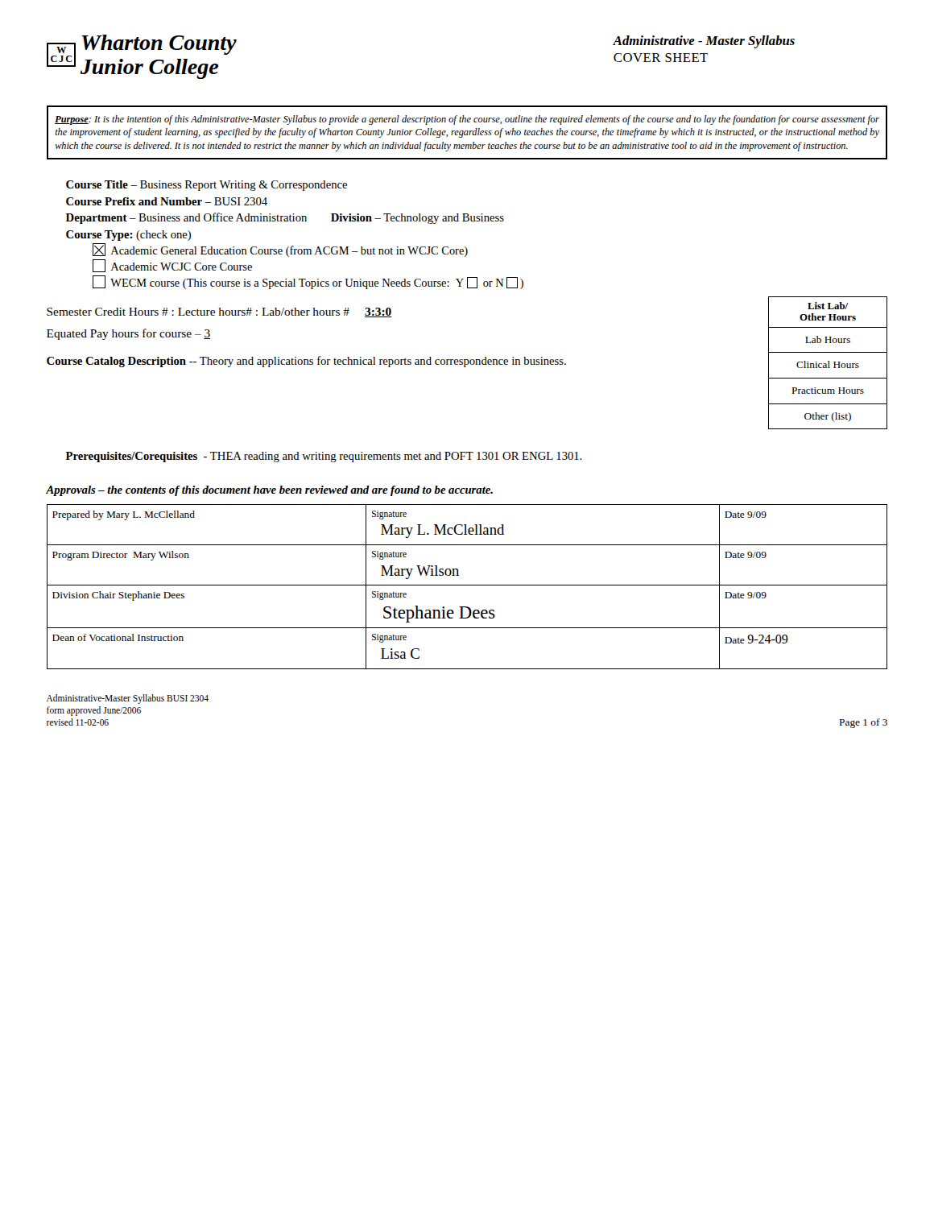WC J C
Wharton County
Junior College
Administrative - Master Syllabus
COVER SHEET
Purpose: It is the intention of this Administrative-Master Syllabus to provide a general description of the course, outline the required elements of the course and to lay the foundation for course assessment for the improvement of student learning, as specified by the faculty of Wharton County Junior College, regardless of who teaches the course, the timeframe by which it is instructed, or the instructional method by which the course is delivered. It is not intended to restrict the manner by which an individual faculty member teaches the course but to be an administrative tool to aid in the improvement of instruction.
Course Title – Business Report Writing & Correspondence
Course Prefix and Number – BUSI 2304
Department – Business and Office Administration Division – Technology and Business
Course Type: (check one)
Academic General Education Course (from ACGM – but not in WCJC Core)
Academic WCJC Core Course
WECM course (This course is a Special Topics or Unique Needs Course: Y or N )
Semester Credit Hours # : Lecture hours# : Lab/other hours # 3:3:0
Equated Pay hours for course – 3
Course Catalog Description -- Theory and applications for technical reports and correspondence in business.
| List Lab/ Other Hours |
| --- |
| Lab Hours |
| Clinical Hours |
| Practicum Hours |
| Other (list) |
Prerequisites/Corequisites - THEA reading and writing requirements met and POFT 1301 OR ENGL 1301.
Approvals – the contents of this document have been reviewed and are found to be accurate.
| Prepared by Mary L. McClelland | Signature Mary L. McClelland | Date 9/09 |
| Program Director Mary Wilson | Signature Mary Wilson | Date 9/09 |
| Division Chair Stephanie Dees | Signature Stephanie Dees | Date 9/09 |
| Dean of Vocational Instruction | Signature Lisa C | Date 9-24-09 |
Administrative-Master Syllabus BUSI 2304
form approved June/2006
revised 11-02-06 Page 1 of 3